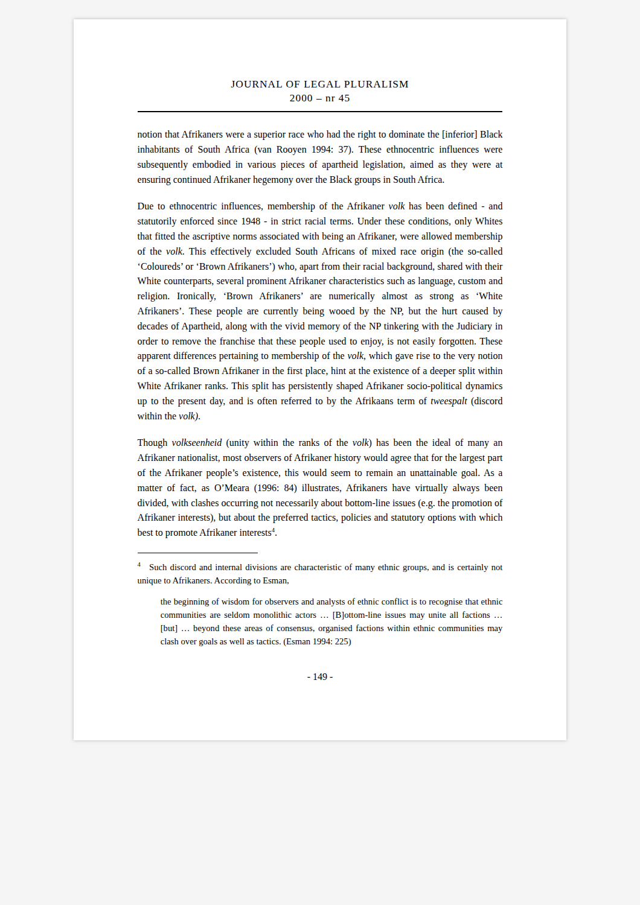JOURNAL OF LEGAL PLURALISM 2000 – nr 45
notion that Afrikaners were a superior race who had the right to dominate the [inferior] Black inhabitants of South Africa (van Rooyen 1994: 37). These ethnocentric influences were subsequently embodied in various pieces of apartheid legislation, aimed as they were at ensuring continued Afrikaner hegemony over the Black groups in South Africa.
Due to ethnocentric influences, membership of the Afrikaner volk has been defined - and statutorily enforced since 1948 - in strict racial terms. Under these conditions, only Whites that fitted the ascriptive norms associated with being an Afrikaner, were allowed membership of the volk. This effectively excluded South Africans of mixed race origin (the so-called ‘Coloureds’ or ‘Brown Afrikaners’) who, apart from their racial background, shared with their White counterparts, several prominent Afrikaner characteristics such as language, custom and religion. Ironically, ‘Brown Afrikaners’ are numerically almost as strong as ‘White Afrikaners’. These people are currently being wooed by the NP, but the hurt caused by decades of Apartheid, along with the vivid memory of the NP tinkering with the Judiciary in order to remove the franchise that these people used to enjoy, is not easily forgotten. These apparent differences pertaining to membership of the volk, which gave rise to the very notion of a so-called Brown Afrikaner in the first place, hint at the existence of a deeper split within White Afrikaner ranks. This split has persistently shaped Afrikaner socio-political dynamics up to the present day, and is often referred to by the Afrikaans term of tweespalt (discord within the volk).
Though volkseenheid (unity within the ranks of the volk) has been the ideal of many an Afrikaner nationalist, most observers of Afrikaner history would agree that for the largest part of the Afrikaner people’s existence, this would seem to remain an unattainable goal. As a matter of fact, as O’Meara (1996: 84) illustrates, Afrikaners have virtually always been divided, with clashes occurring not necessarily about bottom-line issues (e.g. the promotion of Afrikaner interests), but about the preferred tactics, policies and statutory options with which best to promote Afrikaner interests4.
4 Such discord and internal divisions are characteristic of many ethnic groups, and is certainly not unique to Afrikaners. According to Esman,
the beginning of wisdom for observers and analysts of ethnic conflict is to recognise that ethnic communities are seldom monolithic actors … [B]ottom-line issues may unite all factions …[but] … beyond these areas of consensus, organised factions within ethnic communities may clash over goals as well as tactics. (Esman 1994: 225)
- 149 -